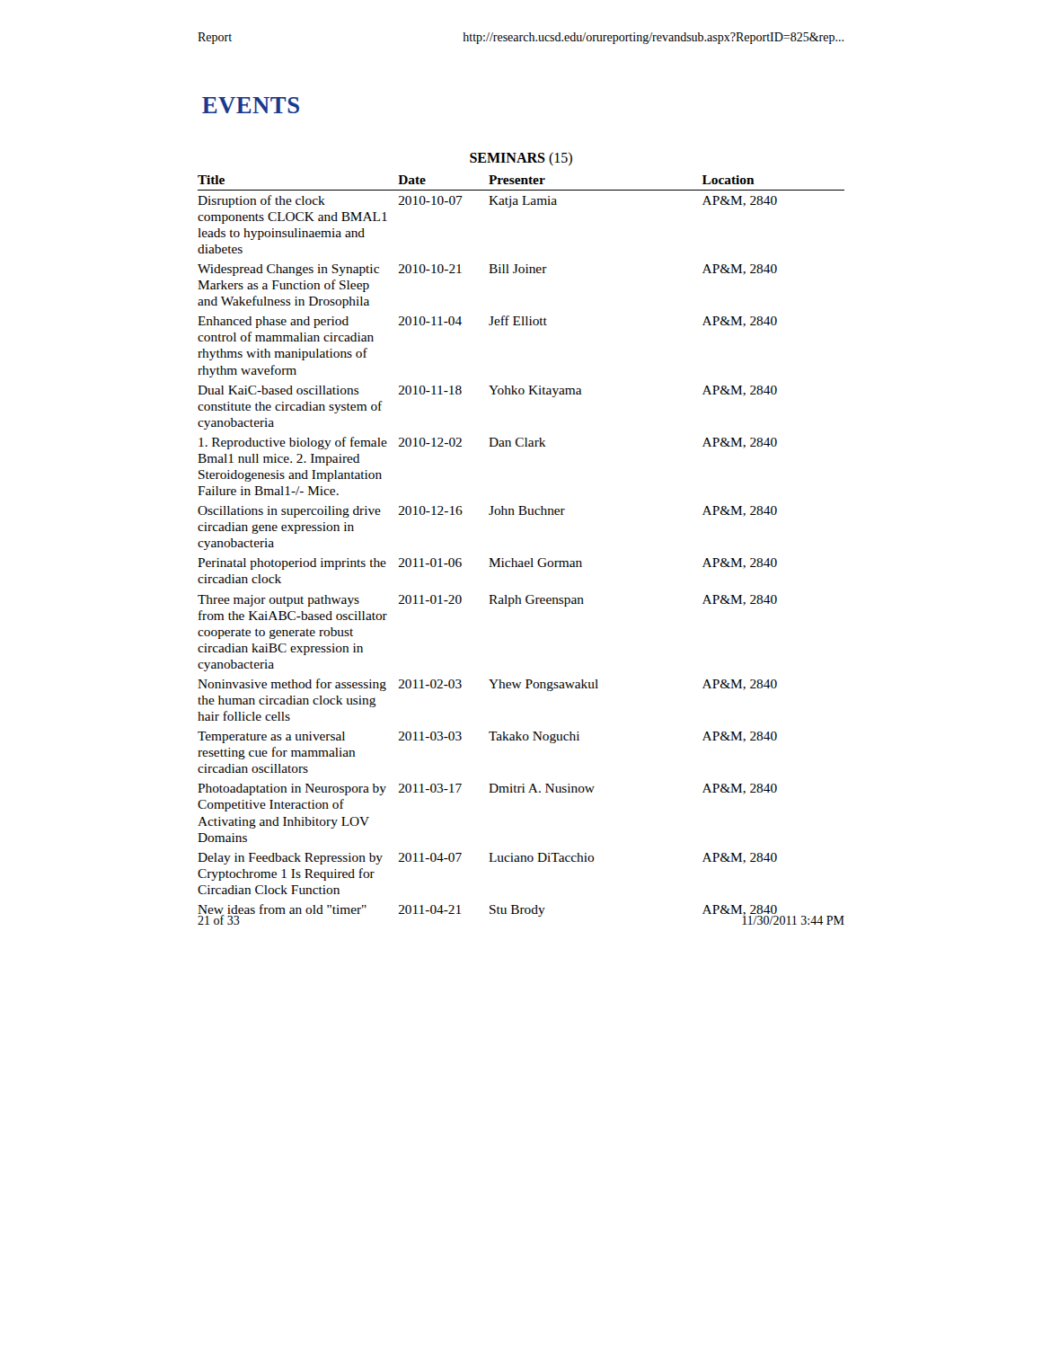Report
http://research.ucsd.edu/orureporting/revandsub.aspx?ReportID=825&rep...
EVENTS
SEMINARS (15)
| Title | Date | Presenter | Location |
| --- | --- | --- | --- |
| Disruption of the clock components CLOCK and BMAL1 leads to hypoinsulinaemia and diabetes | 2010-10-07 | Katja Lamia | AP&M, 2840 |
| Widespread Changes in Synaptic Markers as a Function of Sleep and Wakefulness in Drosophila | 2010-10-21 | Bill Joiner | AP&M, 2840 |
| Enhanced phase and period control of mammalian circadian rhythms with manipulations of rhythm waveform | 2010-11-04 | Jeff Elliott | AP&M, 2840 |
| Dual KaiC-based oscillations constitute the circadian system of cyanobacteria | 2010-11-18 | Yohko Kitayama | AP&M, 2840 |
| 1. Reproductive biology of female Bmal1 null mice. 2. Impaired Steroidogenesis and Implantation Failure in Bmal1-/- Mice. | 2010-12-02 | Dan Clark | AP&M, 2840 |
| Oscillations in supercoiling drive circadian gene expression in cyanobacteria | 2010-12-16 | John Buchner | AP&M, 2840 |
| Perinatal photoperiod imprints the circadian clock | 2011-01-06 | Michael Gorman | AP&M, 2840 |
| Three major output pathways from the KaiABC-based oscillator cooperate to generate robust circadian kaiBC expression in cyanobacteria | 2011-01-20 | Ralph Greenspan | AP&M, 2840 |
| Noninvasive method for assessing the human circadian clock using hair follicle cells | 2011-02-03 | Yhew Pongsawakul | AP&M, 2840 |
| Temperature as a universal resetting cue for mammalian circadian oscillators | 2011-03-03 | Takako Noguchi | AP&M, 2840 |
| Photoadaptation in Neurospora by Competitive Interaction of Activating and Inhibitory LOV Domains | 2011-03-17 | Dmitri A. Nusinow | AP&M, 2840 |
| Delay in Feedback Repression by Cryptochrome 1 Is Required for Circadian Clock Function | 2011-04-07 | Luciano DiTacchio | AP&M, 2840 |
| New ideas from an old "timer" | 2011-04-21 | Stu Brody | AP&M, 2840 |
21 of 33
11/30/2011 3:44 PM